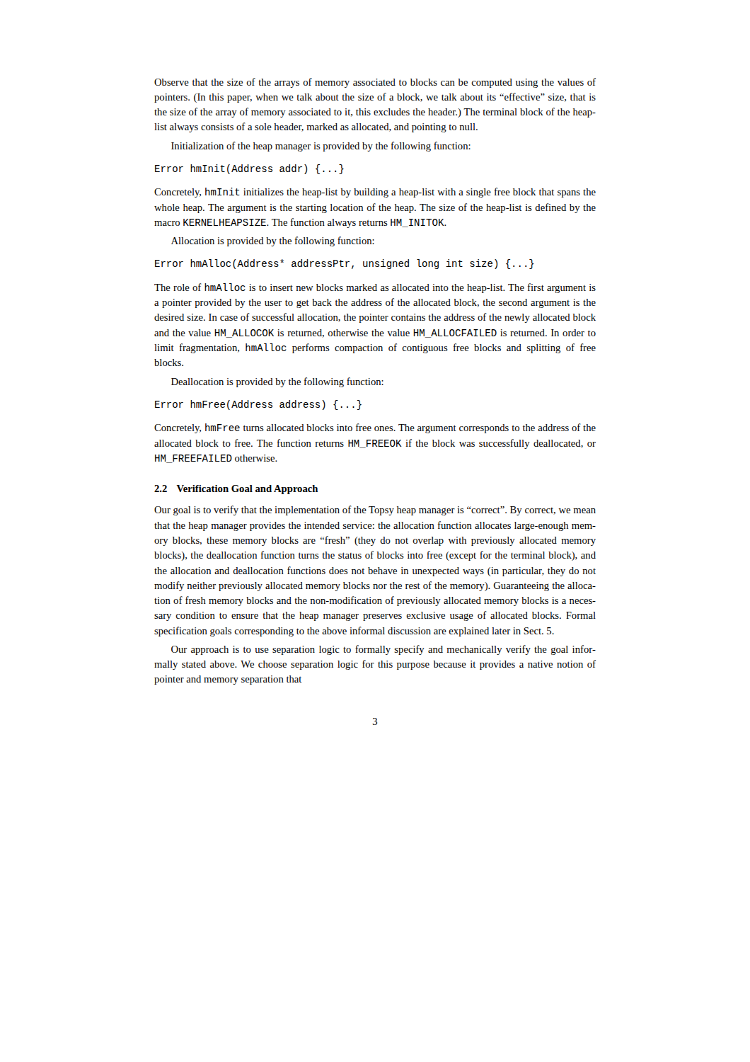Observe that the size of the arrays of memory associated to blocks can be computed using the values of pointers. (In this paper, when we talk about the size of a block, we talk about its “effective” size, that is the size of the array of memory associated to it, this excludes the header.) The terminal block of the heap-list always consists of a sole header, marked as allocated, and pointing to null.
Initialization of the heap manager is provided by the following function:
Error hmInit(Address addr) {...}
Concretely, hmInit initializes the heap-list by building a heap-list with a single free block that spans the whole heap. The argument is the starting location of the heap. The size of the heap-list is defined by the macro KERNELHEAPSIZE. The function always returns HM_INITOK.
Allocation is provided by the following function:
Error hmAlloc(Address* addressPtr, unsigned long int size) {...}
The role of hmAlloc is to insert new blocks marked as allocated into the heap-list. The first argument is a pointer provided by the user to get back the address of the allocated block, the second argument is the desired size. In case of successful allocation, the pointer contains the address of the newly allocated block and the value HM_ALLOCOK is returned, otherwise the value HM_ALLOCFAILED is returned. In order to limit fragmentation, hmAlloc performs compaction of contiguous free blocks and splitting of free blocks.
Deallocation is provided by the following function:
Error hmFree(Address address) {...}
Concretely, hmFree turns allocated blocks into free ones. The argument corresponds to the address of the allocated block to free. The function returns HM_FREEOK if the block was successfully deallocated, or HM_FREEFAILED otherwise.
2.2 Verification Goal and Approach
Our goal is to verify that the implementation of the Topsy heap manager is “correct”. By correct, we mean that the heap manager provides the intended service: the allocation function allocates large-enough memory blocks, these memory blocks are “fresh” (they do not overlap with previously allocated memory blocks), the deallocation function turns the status of blocks into free (except for the terminal block), and the allocation and deallocation functions does not behave in unexpected ways (in particular, they do not modify neither previously allocated memory blocks nor the rest of the memory). Guaranteeing the allocation of fresh memory blocks and the non-modification of previously allocated memory blocks is a necessary condition to ensure that the heap manager preserves exclusive usage of allocated blocks. Formal specification goals corresponding to the above informal discussion are explained later in Sect. 5.
Our approach is to use separation logic to formally specify and mechanically verify the goal informally stated above. We choose separation logic for this purpose because it provides a native notion of pointer and memory separation that
3